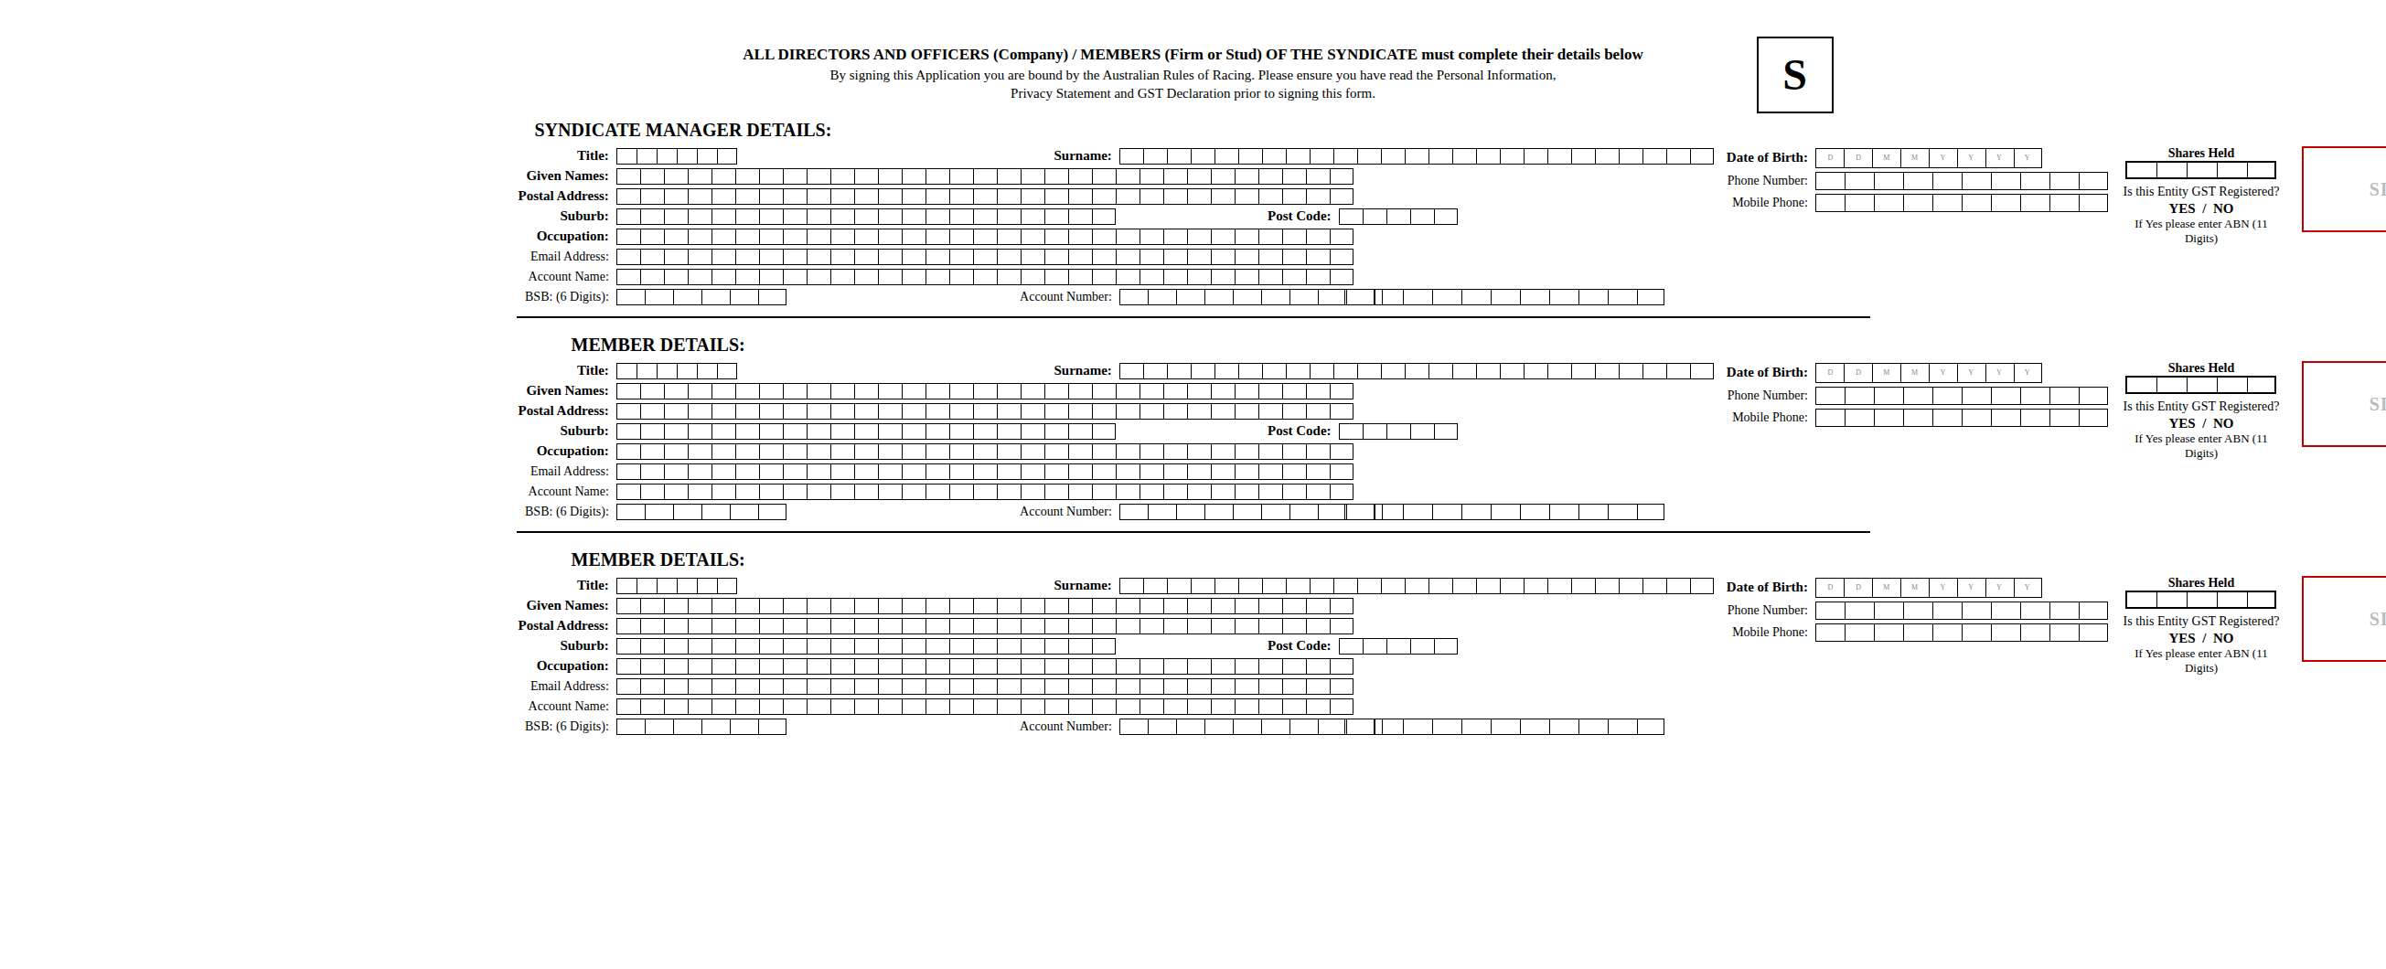S
ALL DIRECTORS AND OFFICERS (Company) / MEMBERS (Firm or Stud) OF THE SYNDICATE must complete their details below
By signing this Application you are bound by the Australian Rules of Racing. Please ensure you have read the Personal Information,
Privacy Statement and GST Declaration prior to signing this form.
SYNDICATE MANAGER DETAILS:
| Title: | | Surname: | |
| Given Names: | |
| Postal Address: | |
| Suburb: | | Post Code: | |
| Occupation: | |
| Email Address: | |
| Account Name: | |
| BSB: (6 Digits): | | Account Number: | |
| Date of Birth: | D D M M Y Y Y Y |
| Phone Number: | |
| Mobile Phone: | |
Shares Held
Is this Entity GST Registered?
YES / NO
If Yes please enter ABN (11 Digits)
SIGNATURE
MEMBER DETAILS:
| Title: | | Surname: | |
| Given Names: | |
| Postal Address: | |
| Suburb: | | Post Code: | |
| Occupation: | |
| Email Address: | |
| Account Name: | |
| BSB: (6 Digits): | | Account Number: | |
| Date of Birth: | D D M M Y Y Y Y |
| Phone Number: | |
| Mobile Phone: | |
Shares Held
Is this Entity GST Registered?
YES / NO
If Yes please enter ABN (11 Digits)
SIGNATURE
MEMBER DETAILS:
| Title: | | Surname: | |
| Given Names: | |
| Postal Address: | |
| Suburb: | | Post Code: | |
| Occupation: | |
| Email Address: | |
| Account Name: | |
| BSB: (6 Digits): | | Account Number: | |
| Date of Birth: | D D M M Y Y Y Y |
| Phone Number: | |
| Mobile Phone: | |
Shares Held
Is this Entity GST Registered?
YES / NO
If Yes please enter ABN (11 Digits)
SIGNATURE